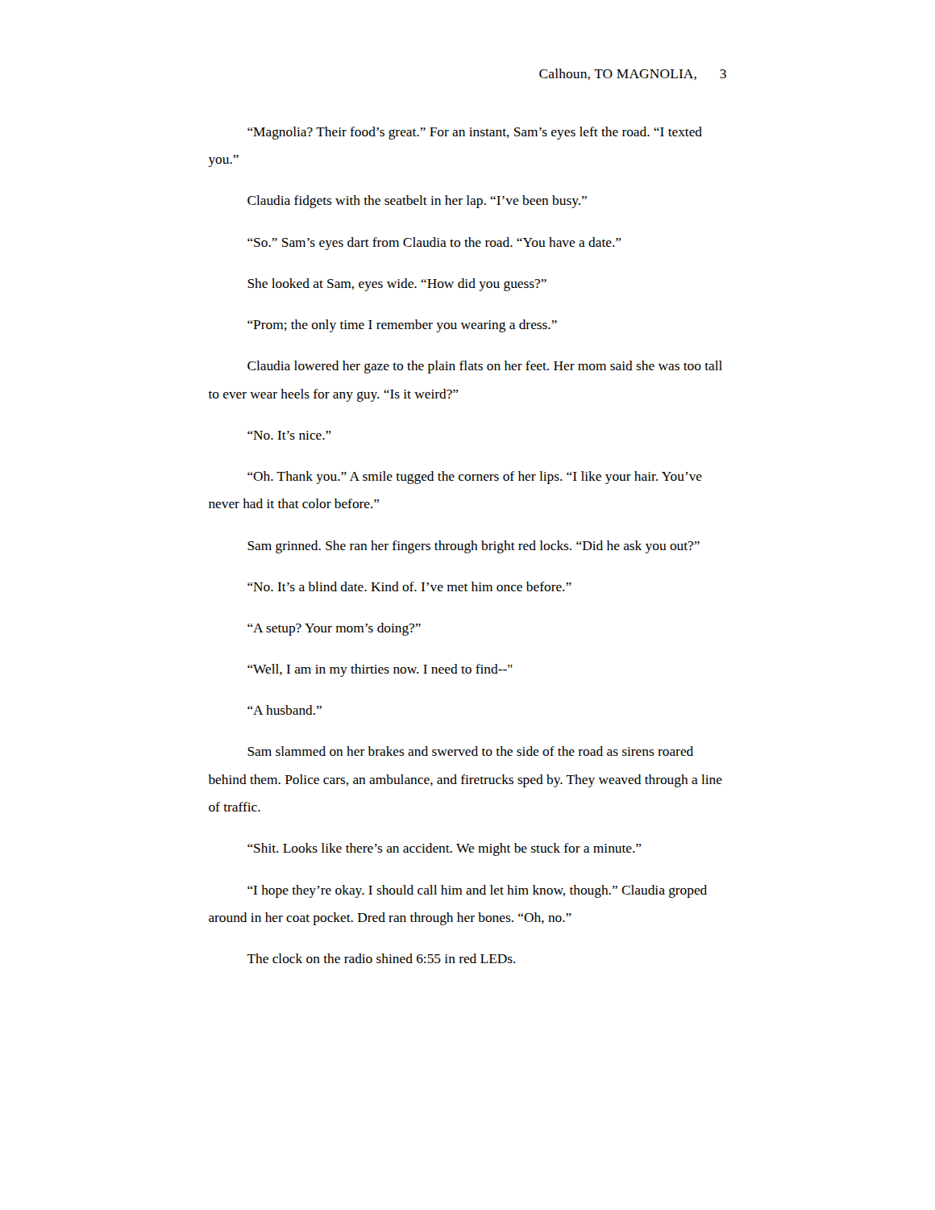Calhoun, TO MAGNOLIA,3
“Magnolia? Their food’s great.” For an instant, Sam’s eyes left the road. “I texted you.”
Claudia fidgets with the seatbelt in her lap. “I’ve been busy.”
“So.” Sam’s eyes dart from Claudia to the road. “You have a date.”
She looked at Sam, eyes wide. “How did you guess?”
“Prom; the only time I remember you wearing a dress.”
Claudia lowered her gaze to the plain flats on her feet. Her mom said she was too tall to ever wear heels for any guy. “Is it weird?”
“No. It’s nice.”
“Oh. Thank you.” A smile tugged the corners of her lips. “I like your hair. You’ve never had it that color before.”
Sam grinned. She ran her fingers through bright red locks. “Did he ask you out?”
“No. It’s a blind date. Kind of. I’ve met him once before.”
“A setup? Your mom’s doing?”
“Well, I am in my thirties now. I need to find--"
“A husband.”
Sam slammed on her brakes and swerved to the side of the road as sirens roared behind them. Police cars, an ambulance, and firetrucks sped by. They weaved through a line of traffic.
“Shit. Looks like there’s an accident. We might be stuck for a minute.”
“I hope they’re okay. I should call him and let him know, though.” Claudia groped around in her coat pocket. Dred ran through her bones. “Oh, no.”
The clock on the radio shined 6:55 in red LEDs.